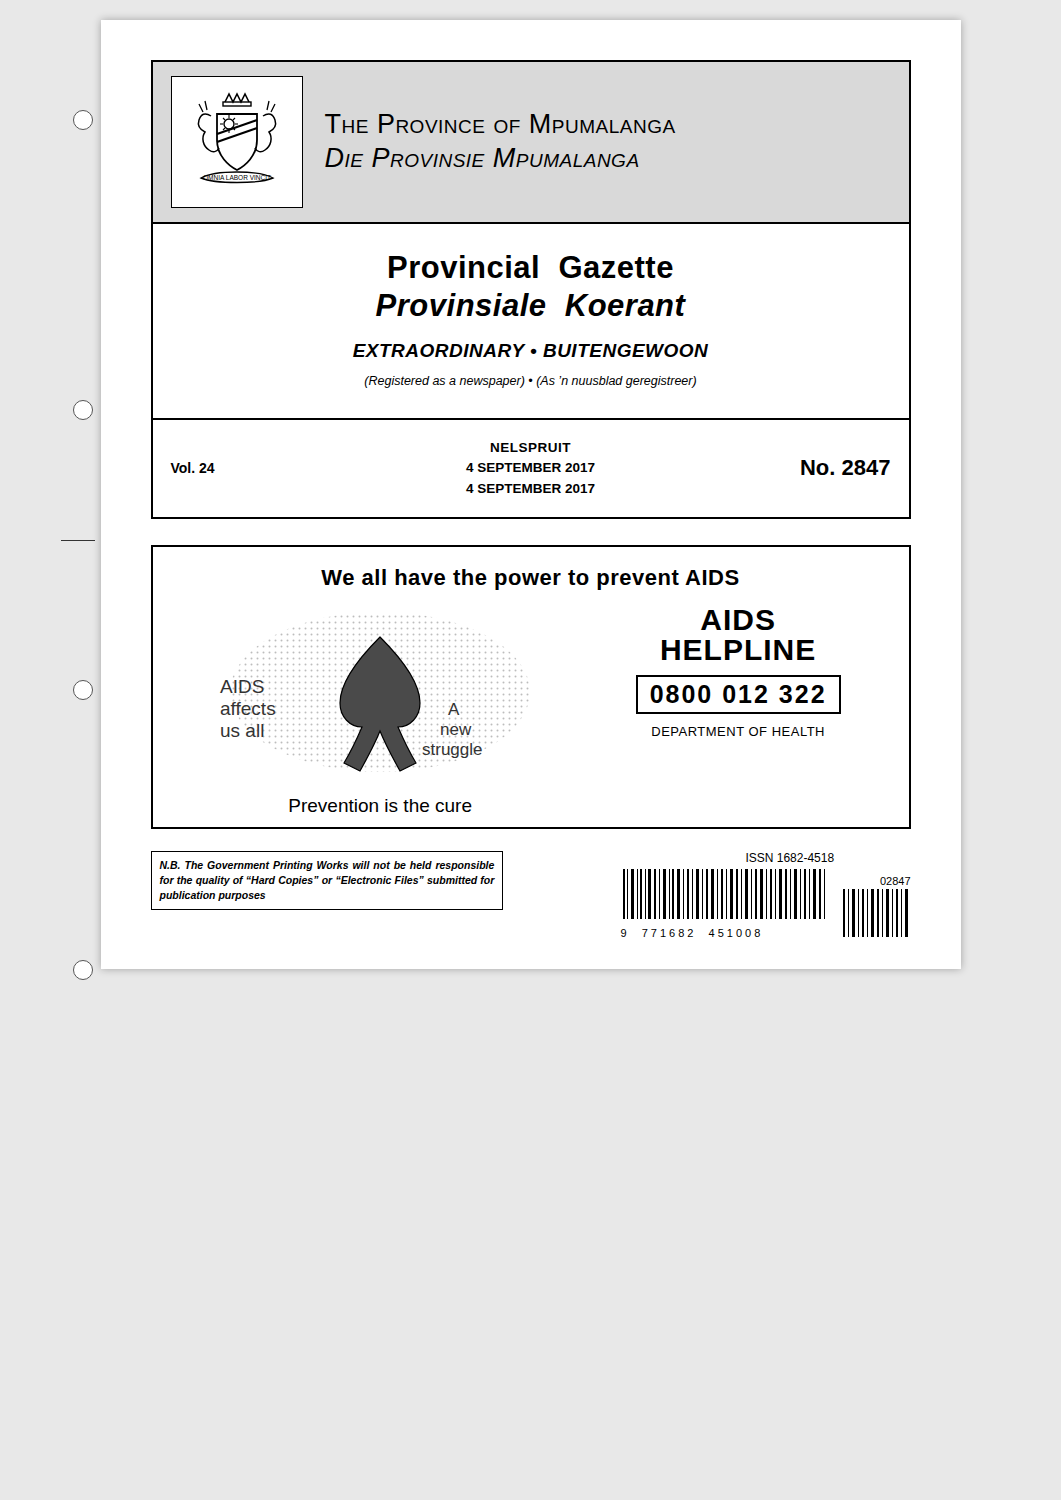OMNIA LABOR VINCIT
The Province of Mpumalanga
Die Provinsie Mpumalanga
Provincial Gazette
Provinsiale Koerant
EXTRAORDINARY • BUITENGEWOON
(Registered as a newspaper) • (As ’n nuusblad geregistreer)
Vol. 24
NELSPRUIT
4 SEPTEMBER 2017
4 SEPTEMBER 2017
No. 2847
We all have the power to prevent AIDS
AIDS affects us all A new struggle
Prevention is the cure
AIDS
HELPLINE
0800 012 322
DEPARTMENT OF HEALTH
N.B. The Government Printing Works will not be held responsible for the quality of “Hard Copies” or “Electronic Files” submitted for publication purposes
ISSN 1682-4518
9 771682 451008
02847